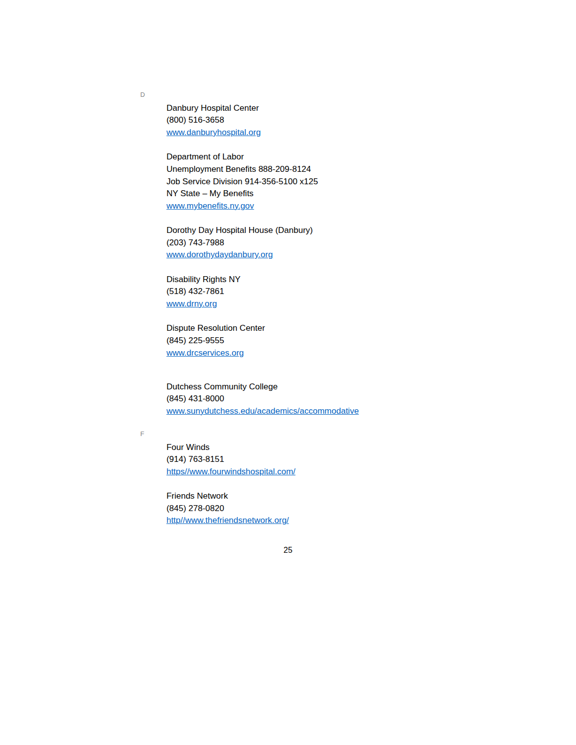D
Danbury Hospital Center
(800) 516-3658
www.danburyhospital.org
Department of Labor
Unemployment Benefits 888-209-8124
Job Service Division 914-356-5100 x125
NY State – My Benefits
www.mybenefits.ny.gov
Dorothy Day Hospital House (Danbury)
(203) 743-7988
www.dorothydaydanbury.org
Disability Rights NY
(518) 432-7861
www.drny.org
Dispute Resolution Center
(845) 225-9555
www.drcservices.org
Dutchess Community College
(845) 431-8000
www.sunydutchess.edu/academics/accommodative
F
Four Winds
(914) 763-8151
https//www.fourwindshospital.com/
Friends Network
(845) 278-0820
http//www.thefriendsnetwork.org/
25